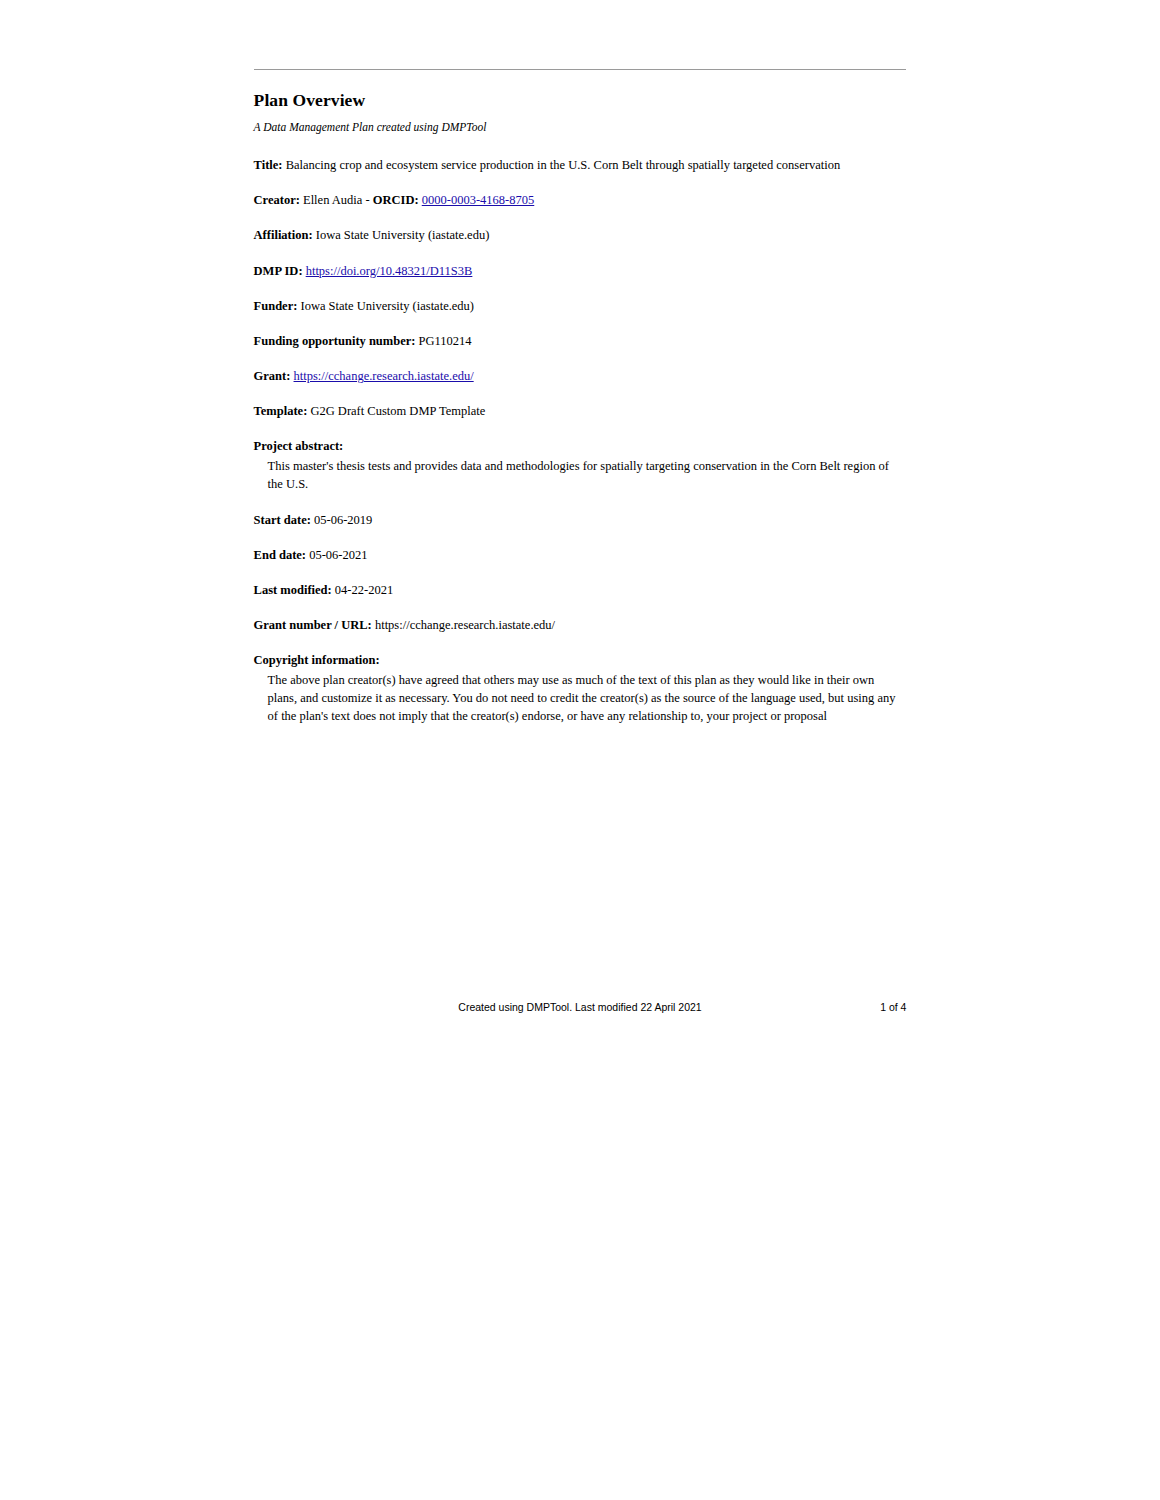Plan Overview
A Data Management Plan created using DMPTool
Title: Balancing crop and ecosystem service production in the U.S. Corn Belt through spatially targeted conservation
Creator: Ellen Audia - ORCID: 0000-0003-4168-8705
Affiliation: Iowa State University (iastate.edu)
DMP ID: https://doi.org/10.48321/D11S3B
Funder: Iowa State University (iastate.edu)
Funding opportunity number: PG110214
Grant: https://cchange.research.iastate.edu/
Template: G2G Draft Custom DMP Template
Project abstract:
This master's thesis tests and provides data and methodologies for spatially targeting conservation in the Corn Belt region of the U.S.
Start date: 05-06-2019
End date: 05-06-2021
Last modified: 04-22-2021
Grant number / URL: https://cchange.research.iastate.edu/
Copyright information:
The above plan creator(s) have agreed that others may use as much of the text of this plan as they would like in their own plans, and customize it as necessary. You do not need to credit the creator(s) as the source of the language used, but using any of the plan's text does not imply that the creator(s) endorse, or have any relationship to, your project or proposal
Created using DMPTool. Last modified 22 April 2021
1 of 4